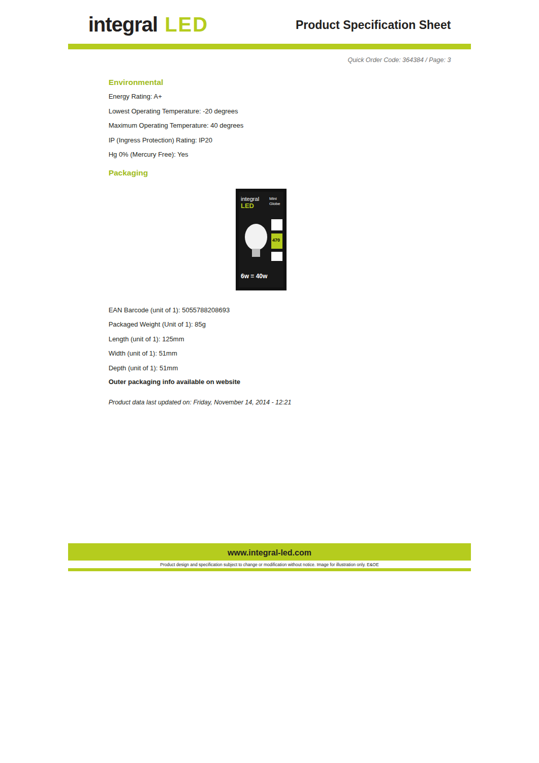integral LED
Product Specification Sheet
Quick Order Code: 364384 / Page: 3
Environmental
Energy Rating: A+
Lowest Operating Temperature: -20 degrees
Maximum Operating Temperature: 40 degrees
IP (Ingress Protection) Rating: IP20
Hg 0% (Mercury Free): Yes
Packaging
EAN Barcode (unit of 1): 5055788208693
Packaged Weight (Unit of 1): 85g
Length (unit of 1): 125mm
Width (unit of 1): 51mm
Depth (unit of 1): 51mm
Outer packaging info available on website
Product data last updated on: Friday, November 14, 2014 - 12:21
www.integral-led.com
Product design and specification subject to change or modification without notice. Image for illustration only. E&OE